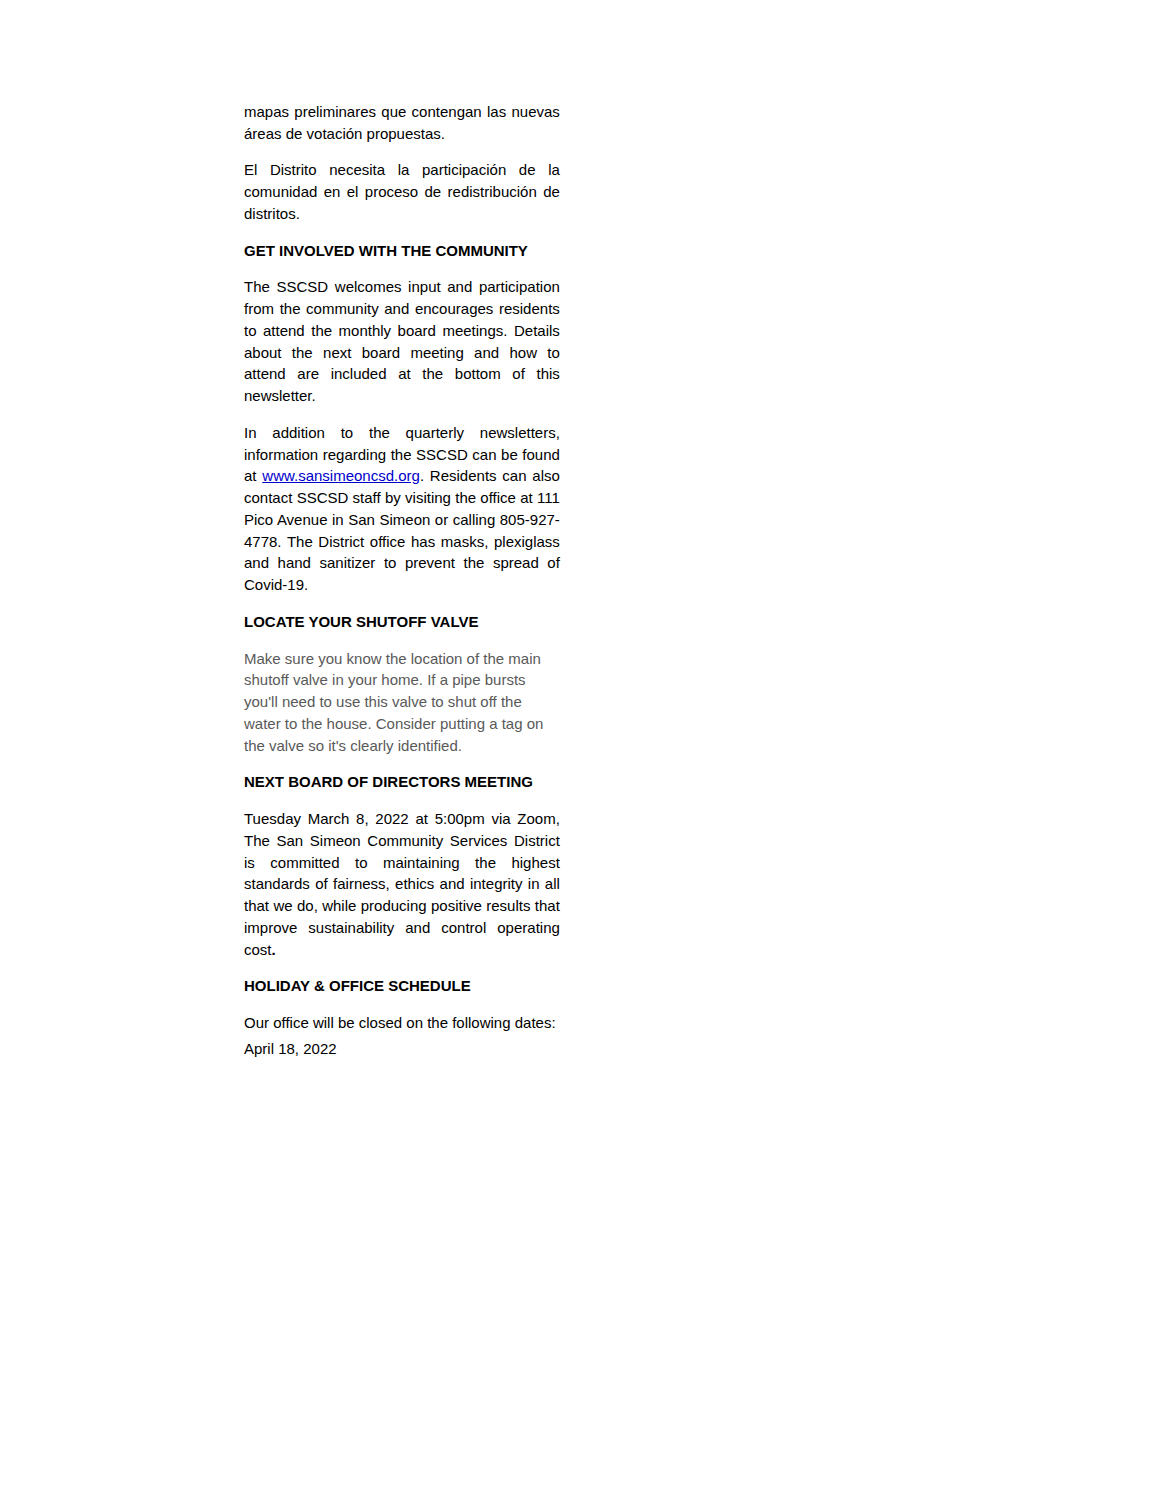mapas preliminares que contengan las nuevas áreas de votación propuestas.
El Distrito necesita la participación de la comunidad en el proceso de redistribución de distritos.
GET INVOLVED WITH THE COMMUNITY
The SSCSD welcomes input and participation from the community and encourages residents to attend the monthly board meetings. Details about the next board meeting and how to attend are included at the bottom of this newsletter.
In addition to the quarterly newsletters, information regarding the SSCSD can be found at www.sansimeoncsd.org. Residents can also contact SSCSD staff by visiting the office at 111 Pico Avenue in San Simeon or calling 805-927-4778. The District office has masks, plexiglass and hand sanitizer to prevent the spread of Covid-19.
LOCATE YOUR SHUTOFF VALVE
Make sure you know the location of the main shutoff valve in your home. If a pipe bursts you'll need to use this valve to shut off the water to the house. Consider putting a tag on the valve so it's clearly identified.
NEXT BOARD OF DIRECTORS MEETING
Tuesday March 8, 2022 at 5:00pm via Zoom, The San Simeon Community Services District is committed to maintaining the highest standards of fairness, ethics and integrity in all that we do, while producing positive results that improve sustainability and control operating cost.
HOLIDAY & OFFICE SCHEDULE
Our office will be closed on the following dates:
April 18, 2022